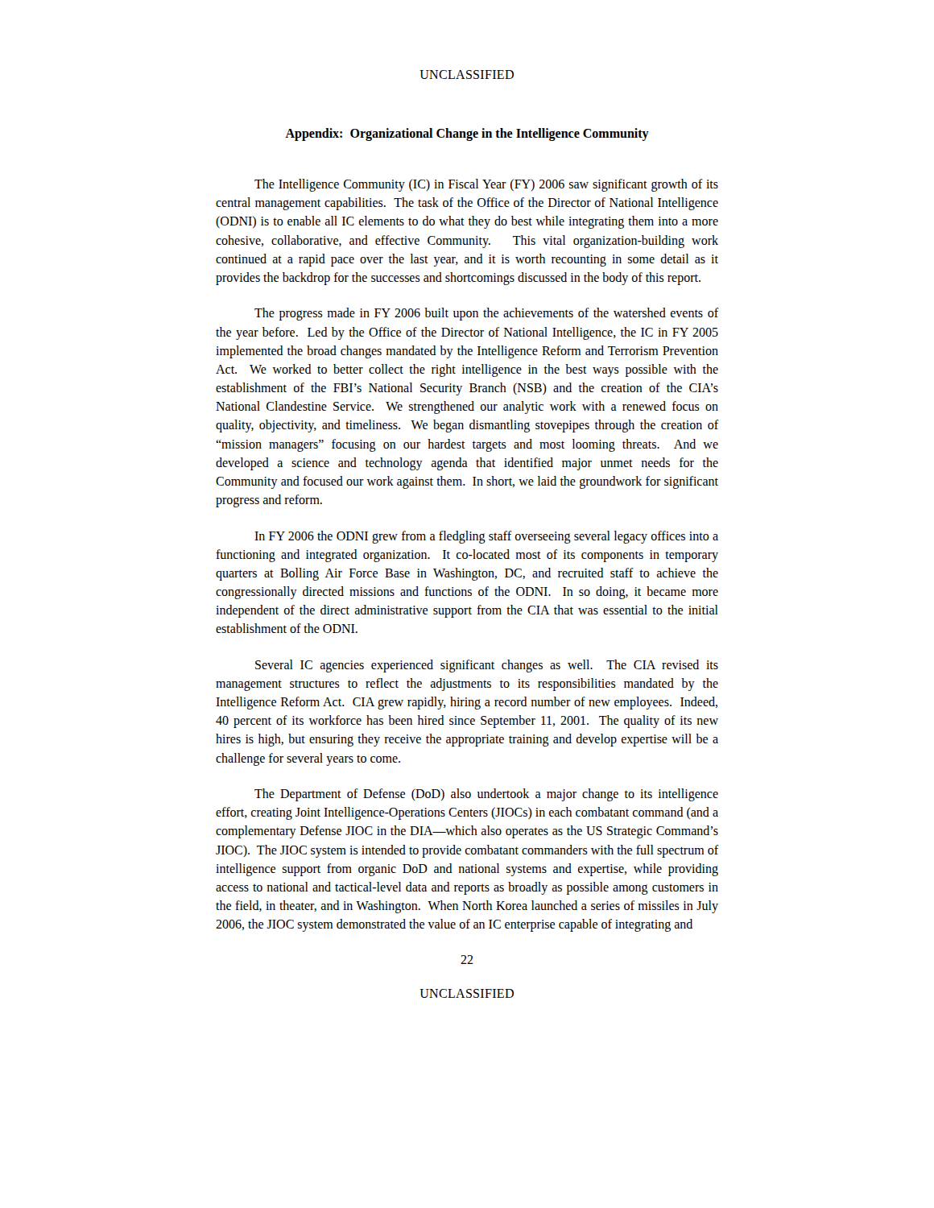UNCLASSIFIED
Appendix: Organizational Change in the Intelligence Community
The Intelligence Community (IC) in Fiscal Year (FY) 2006 saw significant growth of its central management capabilities. The task of the Office of the Director of National Intelligence (ODNI) is to enable all IC elements to do what they do best while integrating them into a more cohesive, collaborative, and effective Community. This vital organization-building work continued at a rapid pace over the last year, and it is worth recounting in some detail as it provides the backdrop for the successes and shortcomings discussed in the body of this report.
The progress made in FY 2006 built upon the achievements of the watershed events of the year before. Led by the Office of the Director of National Intelligence, the IC in FY 2005 implemented the broad changes mandated by the Intelligence Reform and Terrorism Prevention Act. We worked to better collect the right intelligence in the best ways possible with the establishment of the FBI’s National Security Branch (NSB) and the creation of the CIA’s National Clandestine Service. We strengthened our analytic work with a renewed focus on quality, objectivity, and timeliness. We began dismantling stovepipes through the creation of “mission managers” focusing on our hardest targets and most looming threats. And we developed a science and technology agenda that identified major unmet needs for the Community and focused our work against them. In short, we laid the groundwork for significant progress and reform.
In FY 2006 the ODNI grew from a fledgling staff overseeing several legacy offices into a functioning and integrated organization. It co-located most of its components in temporary quarters at Bolling Air Force Base in Washington, DC, and recruited staff to achieve the congressionally directed missions and functions of the ODNI. In so doing, it became more independent of the direct administrative support from the CIA that was essential to the initial establishment of the ODNI.
Several IC agencies experienced significant changes as well. The CIA revised its management structures to reflect the adjustments to its responsibilities mandated by the Intelligence Reform Act. CIA grew rapidly, hiring a record number of new employees. Indeed, 40 percent of its workforce has been hired since September 11, 2001. The quality of its new hires is high, but ensuring they receive the appropriate training and develop expertise will be a challenge for several years to come.
The Department of Defense (DoD) also undertook a major change to its intelligence effort, creating Joint Intelligence-Operations Centers (JIOCs) in each combatant command (and a complementary Defense JIOC in the DIA—which also operates as the US Strategic Command’s JIOC). The JIOC system is intended to provide combatant commanders with the full spectrum of intelligence support from organic DoD and national systems and expertise, while providing access to national and tactical-level data and reports as broadly as possible among customers in the field, in theater, and in Washington. When North Korea launched a series of missiles in July 2006, the JIOC system demonstrated the value of an IC enterprise capable of integrating and
22
UNCLASSIFIED